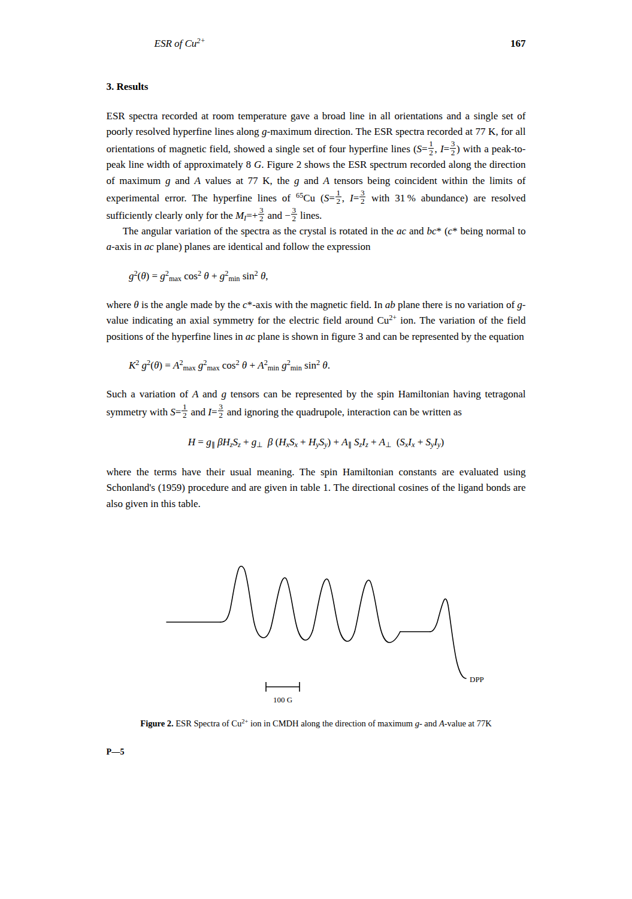ESR of Cu2+ 167
3. Results
ESR spectra recorded at room temperature gave a broad line in all orientations and a single set of poorly resolved hyperfine lines along g-maximum direction. The ESR spectra recorded at 77 K, for all orientations of magnetic field, showed a single set of four hyperfine lines (S=12, I=32) with a peak-to-peak line width of approximately 8 G. Figure 2 shows the ESR spectrum recorded along the direction of maximum g and A values at 77 K, the g and A tensors being coincident within the limits of experimental error. The hyperfine lines of 65Cu (S=12, I=32 with 31 % abundance) are resolved sufficiently clearly only for the MI=+32 and −32 lines.
The angular variation of the spectra as the crystal is rotated in the ac and bc* (c* being normal to a-axis in ac plane) planes are identical and follow the expression
g2(θ) = g2max cos2 θ + g2min sin2 θ,
where θ is the angle made by the c*-axis with the magnetic field. In ab plane there is no variation of g-value indicating an axial symmetry for the electric field around Cu2+ ion. The variation of the field positions of the hyperfine lines in ac plane is shown in figure 3 and can be represented by the equation
K2 g2(θ) = A2max g2max cos2 θ + A2min g2min sin2 θ.
Such a variation of A and g tensors can be represented by the spin Hamiltonian having tetragonal symmetry with S=12 and I=32 and ignoring the quadrupole, interaction can be written as
H = g∥ βHzSz + g⊥ β (HxSx + HySy) + A∥ SzIz + A⊥ (SxIx + SyIy)
where the terms have their usual meaning. The spin Hamiltonian constants are evaluated using Schonland's (1959) procedure and are given in table 1. The directional cosines of the ligand bonds are also given in this table.
100 G DPPH
Figure 2. ESR Spectra of Cu2+ ion in CMDH along the direction of maximum g- and A-value at 77K
P—5